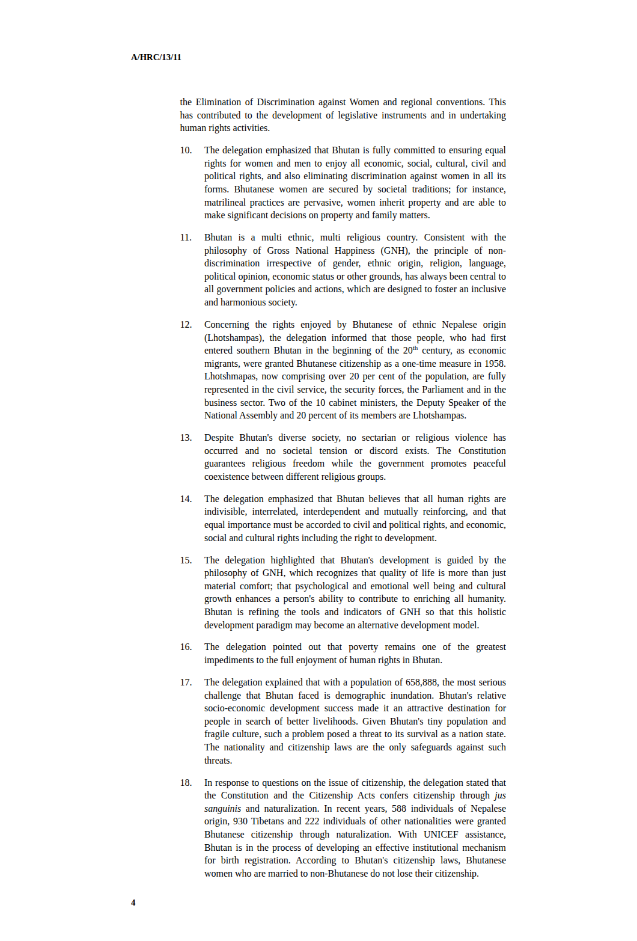A/HRC/13/11
the Elimination of Discrimination against Women and regional conventions. This has contributed to the development of legislative instruments and in undertaking human rights activities.
10. The delegation emphasized that Bhutan is fully committed to ensuring equal rights for women and men to enjoy all economic, social, cultural, civil and political rights, and also eliminating discrimination against women in all its forms. Bhutanese women are secured by societal traditions; for instance, matrilineal practices are pervasive, women inherit property and are able to make significant decisions on property and family matters.
11. Bhutan is a multi ethnic, multi religious country. Consistent with the philosophy of Gross National Happiness (GNH), the principle of non-discrimination irrespective of gender, ethnic origin, religion, language, political opinion, economic status or other grounds, has always been central to all government policies and actions, which are designed to foster an inclusive and harmonious society.
12. Concerning the rights enjoyed by Bhutanese of ethnic Nepalese origin (Lhotshampas), the delegation informed that those people, who had first entered southern Bhutan in the beginning of the 20th century, as economic migrants, were granted Bhutanese citizenship as a one-time measure in 1958. Lhotshmapas, now comprising over 20 per cent of the population, are fully represented in the civil service, the security forces, the Parliament and in the business sector. Two of the 10 cabinet ministers, the Deputy Speaker of the National Assembly and 20 percent of its members are Lhotshampas.
13. Despite Bhutan's diverse society, no sectarian or religious violence has occurred and no societal tension or discord exists. The Constitution guarantees religious freedom while the government promotes peaceful coexistence between different religious groups.
14. The delegation emphasized that Bhutan believes that all human rights are indivisible, interrelated, interdependent and mutually reinforcing, and that equal importance must be accorded to civil and political rights, and economic, social and cultural rights including the right to development.
15. The delegation highlighted that Bhutan's development is guided by the philosophy of GNH, which recognizes that quality of life is more than just material comfort; that psychological and emotional well being and cultural growth enhances a person's ability to contribute to enriching all humanity. Bhutan is refining the tools and indicators of GNH so that this holistic development paradigm may become an alternative development model.
16. The delegation pointed out that poverty remains one of the greatest impediments to the full enjoyment of human rights in Bhutan.
17. The delegation explained that with a population of 658,888, the most serious challenge that Bhutan faced is demographic inundation. Bhutan's relative socio-economic development success made it an attractive destination for people in search of better livelihoods. Given Bhutan's tiny population and fragile culture, such a problem posed a threat to its survival as a nation state. The nationality and citizenship laws are the only safeguards against such threats.
18. In response to questions on the issue of citizenship, the delegation stated that the Constitution and the Citizenship Acts confers citizenship through jus sanguinis and naturalization. In recent years, 588 individuals of Nepalese origin, 930 Tibetans and 222 individuals of other nationalities were granted Bhutanese citizenship through naturalization. With UNICEF assistance, Bhutan is in the process of developing an effective institutional mechanism for birth registration. According to Bhutan's citizenship laws, Bhutanese women who are married to non-Bhutanese do not lose their citizenship.
4